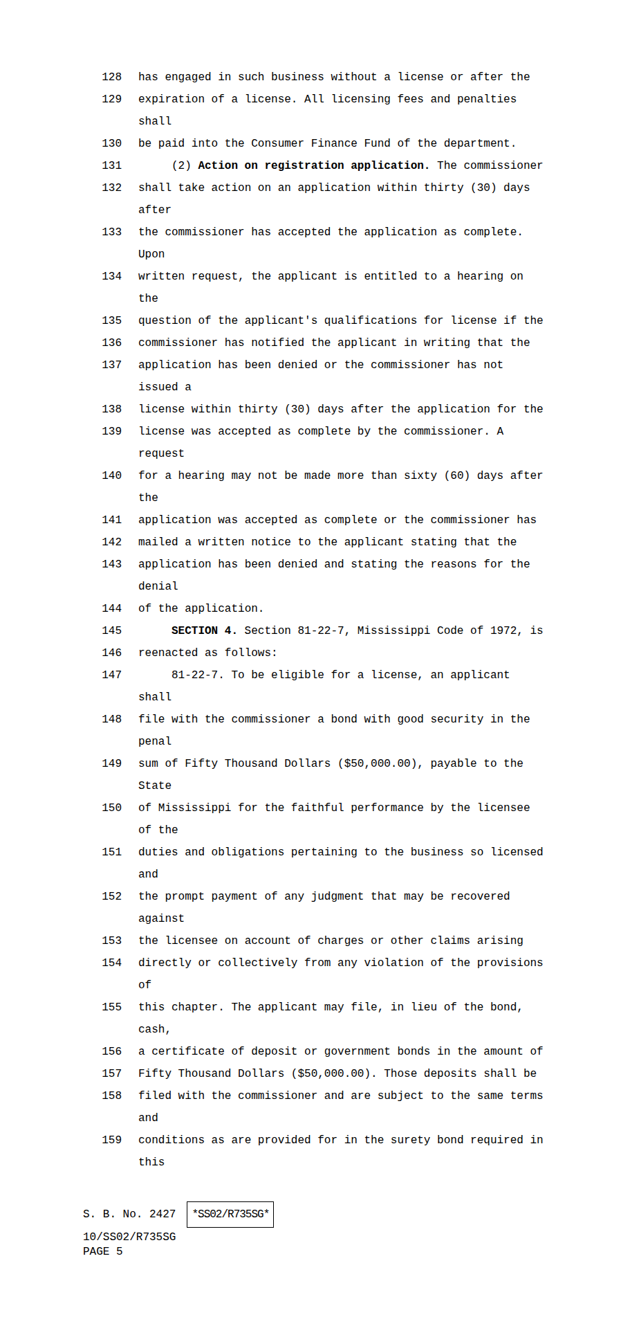128 has engaged in such business without a license or after the
129 expiration of a license. All licensing fees and penalties shall
130 be paid into the Consumer Finance Fund of the department.
131(2) Action on registration application. The commissioner
132 shall take action on an application within thirty (30) days after
133 the commissioner has accepted the application as complete. Upon
134 written request, the applicant is entitled to a hearing on the
135 question of the applicant's qualifications for license if the
136 commissioner has notified the applicant in writing that the
137 application has been denied or the commissioner has not issued a
138 license within thirty (30) days after the application for the
139 license was accepted as complete by the commissioner. A request
140 for a hearing may not be made more than sixty (60) days after the
141 application was accepted as complete or the commissioner has
142 mailed a written notice to the applicant stating that the
143 application has been denied and stating the reasons for the denial
144 of the application.
145 SECTION 4. Section 81-22-7, Mississippi Code of 1972, is
146 reenacted as follows:
14781-22-7. To be eligible for a license, an applicant shall
148 file with the commissioner a bond with good security in the penal
149 sum of Fifty Thousand Dollars ($50,000.00), payable to the State
150 of Mississippi for the faithful performance by the licensee of the
151 duties and obligations pertaining to the business so licensed and
152 the prompt payment of any judgment that may be recovered against
153 the licensee on account of charges or other claims arising
154 directly or collectively from any violation of the provisions of
155 this chapter. The applicant may file, in lieu of the bond, cash,
156 a certificate of deposit or government bonds in the amount of
157 Fifty Thousand Dollars ($50,000.00). Those deposits shall be
158 filed with the commissioner and are subject to the same terms and
159 conditions as are provided for in the surety bond required in this
S. B. No. 2427 *SS02/R735SG*
10/SS02/R735SG
PAGE 5